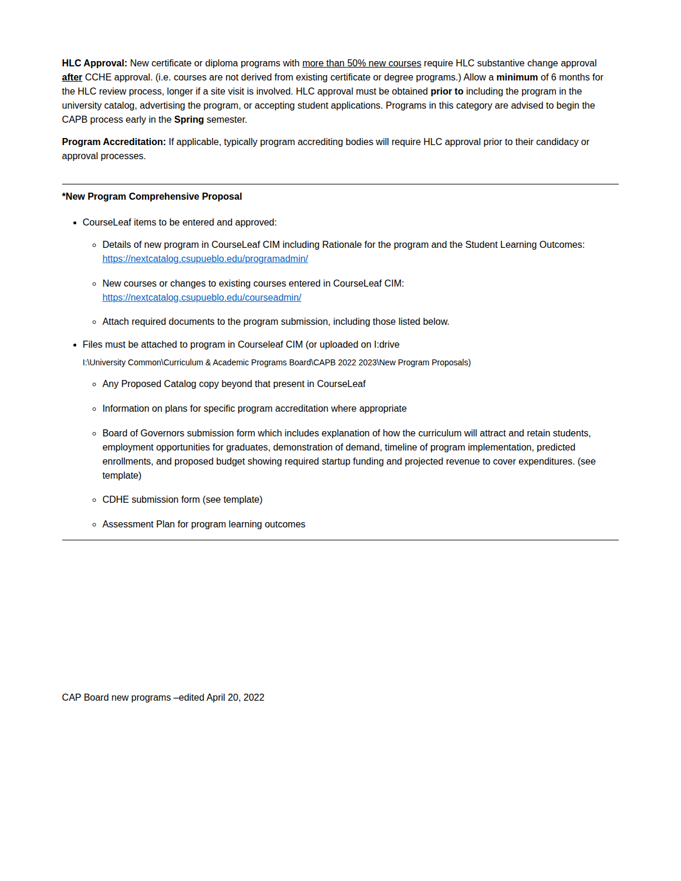HLC Approval: New certificate or diploma programs with more than 50% new courses require HLC substantive change approval after CCHE approval. (i.e. courses are not derived from existing certificate or degree programs.) Allow a minimum of 6 months for the HLC review process, longer if a site visit is involved. HLC approval must be obtained prior to including the program in the university catalog, advertising the program, or accepting student applications. Programs in this category are advised to begin the CAPB process early in the Spring semester.
Program Accreditation: If applicable, typically program accrediting bodies will require HLC approval prior to their candidacy or approval processes.
*New Program Comprehensive Proposal
CourseLeaf items to be entered and approved:
Details of new program in CourseLeaf CIM including Rationale for the program and the Student Learning Outcomes:
https://nextcatalog.csupueblo.edu/programadmin/
New courses or changes to existing courses entered in CourseLeaf CIM:
https://nextcatalog.csupueblo.edu/courseadmin/
Attach required documents to the program submission, including those listed below.
Files must be attached to program in Courseleaf CIM (or uploaded on I:drive
I:\University Common\Curriculum & Academic Programs Board\CAPB 2022 2023\New Program Proposals)
Any Proposed Catalog copy beyond that present in CourseLeaf
Information on plans for specific program accreditation where appropriate
Board of Governors submission form which includes explanation of how the curriculum will attract and retain students, employment opportunities for graduates, demonstration of demand, timeline of program implementation, predicted enrollments, and proposed budget showing required startup funding and projected revenue to cover expenditures. (see template)
CDHE submission form (see template)
Assessment Plan for program learning outcomes
CAP Board new programs –edited April 20, 2022